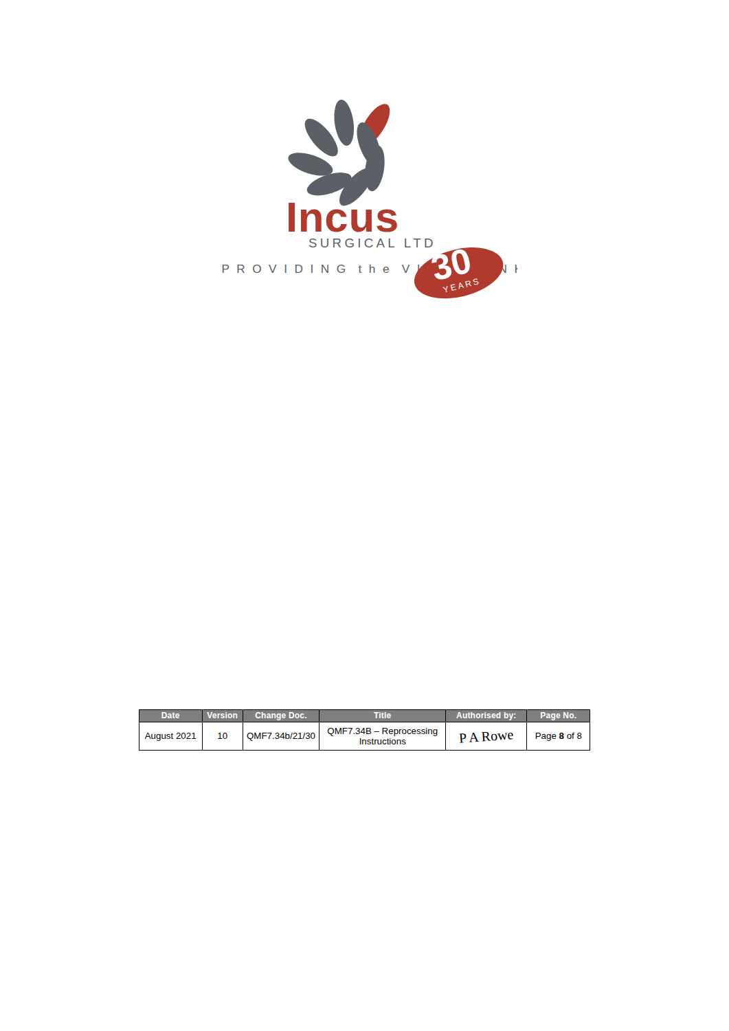Incus Surgical Ltd — Providing the Vital Link for 30 Years Incus SURGICAL LTD P R O V I D I N G t h e V I T A L L I N K F O R 30 YEARS
| Date | Version | Change Doc. | Title | Authorised by: | Page No. |
| --- | --- | --- | --- | --- | --- |
| August 2021 | 10 | QMF7.34b/21/30 | QMF7.34B – Reprocessing Instructions | P A Rowe | Page 8 of 8 |